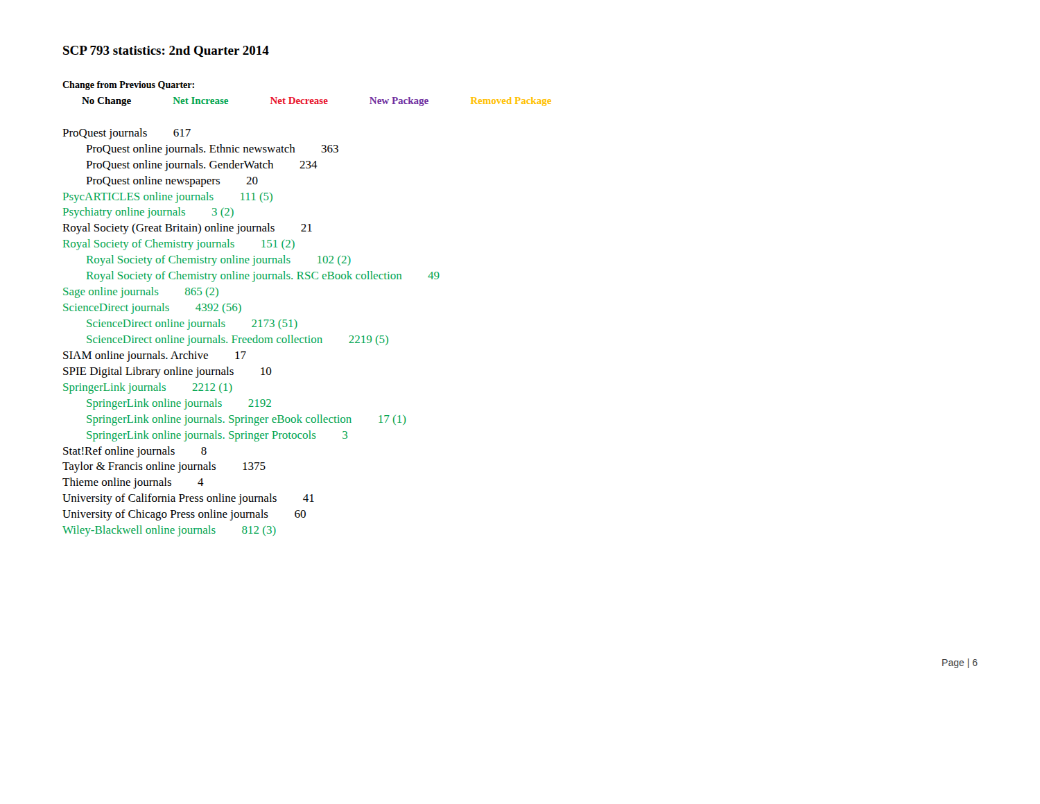SCP 793 statistics: 2nd Quarter 2014
Change from Previous Quarter:
| No Change | Net Increase | Net Decrease | New Package | Removed Package |
ProQuest journals617
ProQuest online journals. Ethnic newswatch363
ProQuest online journals. GenderWatch234
ProQuest online newspapers20
PsycARTICLES online journals111 (5)
Psychiatry online journals3 (2)
Royal Society (Great Britain) online journals21
Royal Society of Chemistry journals151 (2)
Royal Society of Chemistry online journals102 (2)
Royal Society of Chemistry online journals. RSC eBook collection49
Sage online journals865 (2)
ScienceDirect journals4392 (56)
ScienceDirect online journals2173 (51)
ScienceDirect online journals. Freedom collection2219 (5)
SIAM online journals. Archive17
SPIE Digital Library online journals10
SpringerLink journals2212 (1)
SpringerLink online journals2192
SpringerLink online journals. Springer eBook collection17 (1)
SpringerLink online journals. Springer Protocols3
Stat!Ref online journals8
Taylor & Francis online journals1375
Thieme online journals4
University of California Press online journals41
University of Chicago Press online journals60
Wiley-Blackwell online journals812 (3)
Page | 6